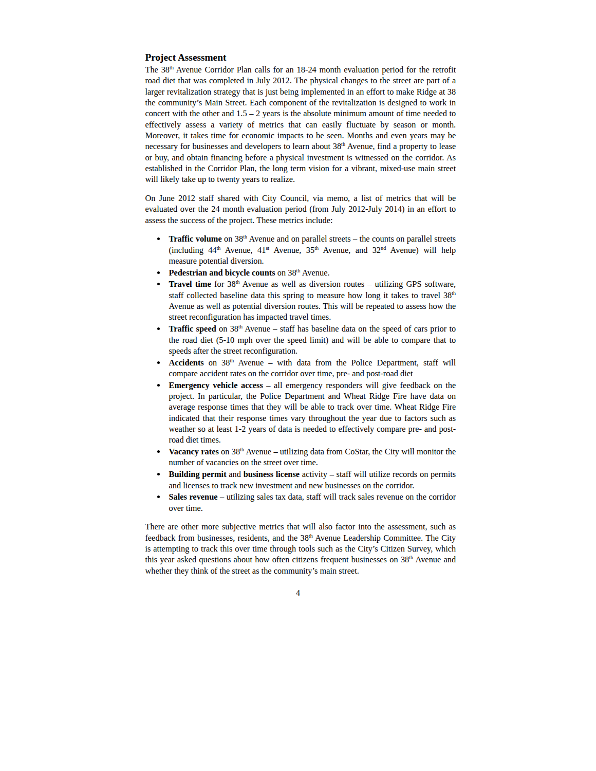Project Assessment
The 38th Avenue Corridor Plan calls for an 18-24 month evaluation period for the retrofit road diet that was completed in July 2012. The physical changes to the street are part of a larger revitalization strategy that is just being implemented in an effort to make Ridge at 38 the community’s Main Street. Each component of the revitalization is designed to work in concert with the other and 1.5 – 2 years is the absolute minimum amount of time needed to effectively assess a variety of metrics that can easily fluctuate by season or month. Moreover, it takes time for economic impacts to be seen. Months and even years may be necessary for businesses and developers to learn about 38th Avenue, find a property to lease or buy, and obtain financing before a physical investment is witnessed on the corridor. As established in the Corridor Plan, the long term vision for a vibrant, mixed-use main street will likely take up to twenty years to realize.
On June 2012 staff shared with City Council, via memo, a list of metrics that will be evaluated over the 24 month evaluation period (from July 2012-July 2014) in an effort to assess the success of the project. These metrics include:
Traffic volume on 38th Avenue and on parallel streets – the counts on parallel streets (including 44th Avenue, 41st Avenue, 35th Avenue, and 32nd Avenue) will help measure potential diversion.
Pedestrian and bicycle counts on 38th Avenue.
Travel time for 38th Avenue as well as diversion routes – utilizing GPS software, staff collected baseline data this spring to measure how long it takes to travel 38th Avenue as well as potential diversion routes. This will be repeated to assess how the street reconfiguration has impacted travel times.
Traffic speed on 38th Avenue – staff has baseline data on the speed of cars prior to the road diet (5-10 mph over the speed limit) and will be able to compare that to speeds after the street reconfiguration.
Accidents on 38th Avenue – with data from the Police Department, staff will compare accident rates on the corridor over time, pre- and post-road diet
Emergency vehicle access – all emergency responders will give feedback on the project. In particular, the Police Department and Wheat Ridge Fire have data on average response times that they will be able to track over time. Wheat Ridge Fire indicated that their response times vary throughout the year due to factors such as weather so at least 1-2 years of data is needed to effectively compare pre- and post-road diet times.
Vacancy rates on 38th Avenue – utilizing data from CoStar, the City will monitor the number of vacancies on the street over time.
Building permit and business license activity – staff will utilize records on permits and licenses to track new investment and new businesses on the corridor.
Sales revenue – utilizing sales tax data, staff will track sales revenue on the corridor over time.
There are other more subjective metrics that will also factor into the assessment, such as feedback from businesses, residents, and the 38th Avenue Leadership Committee. The City is attempting to track this over time through tools such as the City’s Citizen Survey, which this year asked questions about how often citizens frequent businesses on 38th Avenue and whether they think of the street as the community’s main street.
4